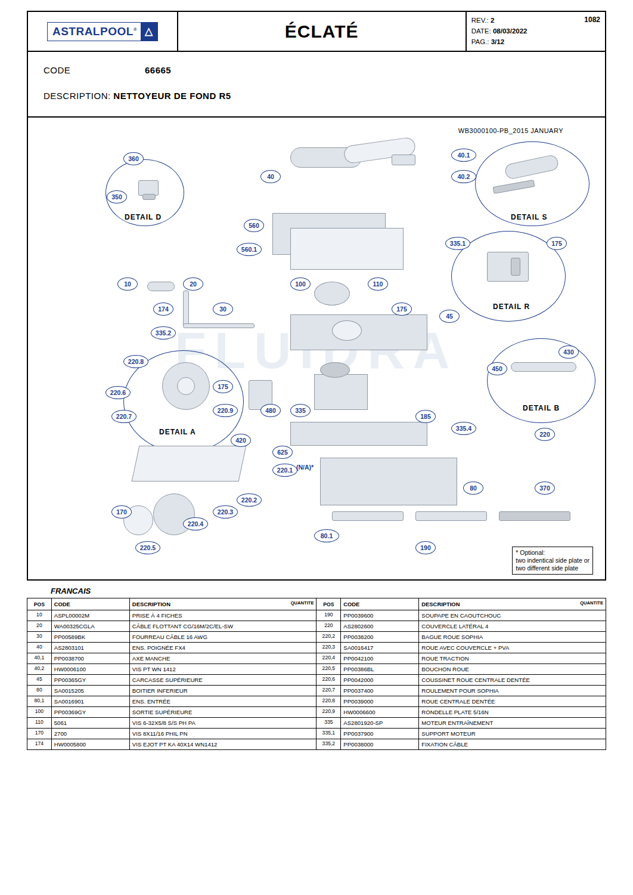ASTRALPOOL® △
ÉCLATÉ
1082
REV.: 2
DATE: 08/03/2022
PAG.: 3/12
CODE 66665
DESCRIPTION: NETTOYEUR DE FOND R5
FLUIDRA
WB3000100-PB_2015 JANUARY
360
350
DETAIL D
40
40.1
40.2
DETAIL S
560
560.1
335.1
175
DETAIL R
10
20
174
30
335.2
100
110
175
45
220.8
220.6
220.7
220.9
175
DETAIL A
430
450
DETAIL B
335
480
185
335.4
220
420
625
220.1
(N/A)*
80
370
170
220.4
220.3
220.2
220.5
80.1
190
* Optional:
two indentical side plate or
two different side plate
FRANCAIS
| POS | CODE | DESCRIPTION QUANTITE | POS | CODE | DESCRIPTION QUANTITE |
| --- | --- | --- | --- | --- | --- |
| 10 | ASPL00002M | PRISE À 4 FICHES | 190 | PP0039600 | SOUPAPE EN CAOUTCHOUC |
| 20 | WA00325CGLA | CÂBLE FLOTTANT CG/16M/2C/EL-SW | 220 | AS2802600 | COUVERCLE LATÉRAL 4 |
| 30 | PP00589BK | FOURREAU CÂBLE 16 AWG | 220,2 | PP0038200 | BAGUE ROUE SOPHIA |
| 40 | AS2803101 | ENS. POIGNÉE FX4 | 220,3 | SA0016417 | ROUE AVEC COUVERCLE + PVA |
| 40,1 | PP0038700 | AXE MANCHE | 220,4 | PP0042100 | ROUE TRACTION |
| 40,2 | HW0006100 | VIS PT WN 1412 | 220,5 | PP00386BL | BOUCHON ROUE |
| 45 | PP00365GY | CARCASSE SUPÉRIEURE | 220,6 | PP0042000 | COUSSINET ROUE CENTRALE DENTÉE |
| 80 | SA0015205 | BOITIER INFERIEUR | 220,7 | PP0037400 | ROULEMENT POUR SOPHIA |
| 80,1 | SA0016901 | ENS. ENTRÉE | 220,8 | PP0039000 | ROUE CENTRALE DENTÉE |
| 100 | PP00369GY | SORTIE SUPÉRIEURE | 220,9 | HW0006600 | RONDELLE PLATE 5/16N |
| 110 | 5061 | VIS 6-32X5/8 S/S PH PA | 335 | AS2801920-SP | MOTEUR ENTRAÎNEMENT |
| 170 | 2700 | VIS 8X11/16 PHIL PN | 335,1 | PP0037900 | SUPPORT MOTEUR |
| 174 | HW0005800 | VIS EJOT PT KA 40X14 WN1412 | 335,2 | PP0038000 | FIXATION CÂBLE |